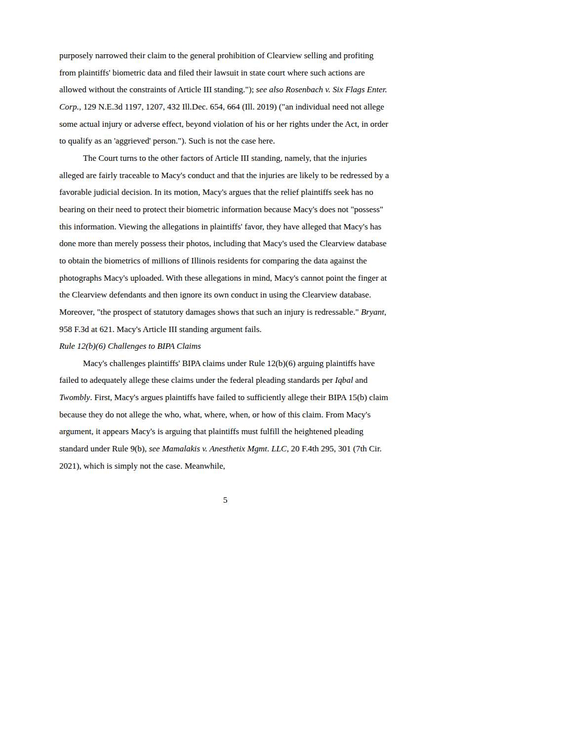purposely narrowed their claim to the general prohibition of Clearview selling and profiting from plaintiffs' biometric data and filed their lawsuit in state court where such actions are allowed without the constraints of Article III standing."); see also Rosenbach v. Six Flags Enter. Corp., 129 N.E.3d 1197, 1207, 432 Ill.Dec. 654, 664 (Ill. 2019) ("an individual need not allege some actual injury or adverse effect, beyond violation of his or her rights under the Act, in order to qualify as an 'aggrieved' person."). Such is not the case here.
The Court turns to the other factors of Article III standing, namely, that the injuries alleged are fairly traceable to Macy's conduct and that the injuries are likely to be redressed by a favorable judicial decision. In its motion, Macy's argues that the relief plaintiffs seek has no bearing on their need to protect their biometric information because Macy's does not "possess" this information. Viewing the allegations in plaintiffs' favor, they have alleged that Macy's has done more than merely possess their photos, including that Macy's used the Clearview database to obtain the biometrics of millions of Illinois residents for comparing the data against the photographs Macy's uploaded. With these allegations in mind, Macy's cannot point the finger at the Clearview defendants and then ignore its own conduct in using the Clearview database. Moreover, "the prospect of statutory damages shows that such an injury is redressable." Bryant, 958 F.3d at 621. Macy's Article III standing argument fails.
Rule 12(b)(6) Challenges to BIPA Claims
Macy's challenges plaintiffs' BIPA claims under Rule 12(b)(6) arguing plaintiffs have failed to adequately allege these claims under the federal pleading standards per Iqbal and Twombly. First, Macy's argues plaintiffs have failed to sufficiently allege their BIPA 15(b) claim because they do not allege the who, what, where, when, or how of this claim. From Macy's argument, it appears Macy's is arguing that plaintiffs must fulfill the heightened pleading standard under Rule 9(b), see Mamalakis v. Anesthetix Mgmt. LLC, 20 F.4th 295, 301 (7th Cir. 2021), which is simply not the case. Meanwhile,
5